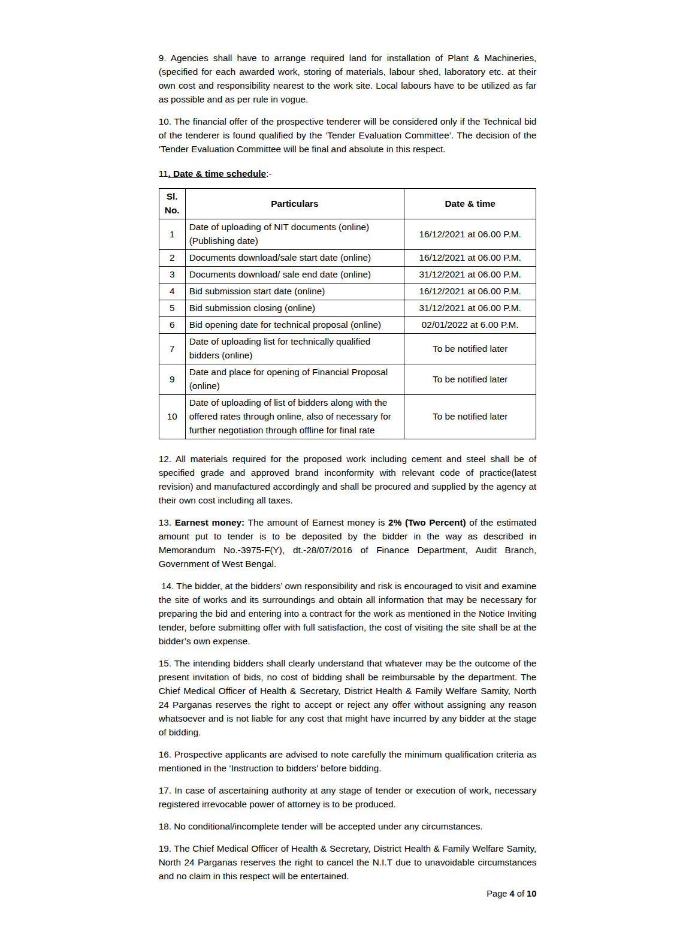9. Agencies shall have to arrange required land for installation of Plant & Machineries, (specified for each awarded work, storing of materials, labour shed, laboratory etc. at their own cost and responsibility nearest to the work site. Local labours have to be utilized as far as possible and as per rule in vogue.
10. The financial offer of the prospective tenderer will be considered only if the Technical bid of the tenderer is found qualified by the ‘Tender Evaluation Committee’. The decision of the ‘Tender Evaluation Committee will be final and absolute in this respect.
11. Date & time schedule:-
| Sl. No. | Particulars | Date & time |
| --- | --- | --- |
| 1 | Date of uploading of NIT documents (online) (Publishing date) | 16/12/2021 at 06.00 P.M. |
| 2 | Documents download/sale start date (online) | 16/12/2021 at 06.00 P.M. |
| 3 | Documents download/ sale end date (online) | 31/12/2021 at 06.00 P.M. |
| 4 | Bid submission start date (online) | 16/12/2021 at 06.00 P.M. |
| 5 | Bid submission closing (online) | 31/12/2021 at 06.00 P.M. |
| 6 | Bid opening date for technical proposal (online) | 02/01/2022 at 6.00 P.M. |
| 7 | Date of uploading list for technically qualified bidders (online) | To be notified later |
| 9 | Date and place for opening of Financial Proposal (online) | To be notified later |
| 10 | Date of uploading of list of bidders along with the offered rates through online, also of necessary for further negotiation through offline for final rate | To be notified later |
12. All materials required for the proposed work including cement and steel shall be of specified grade and approved brand inconformity with relevant code of practice(latest revision) and manufactured accordingly and shall be procured and supplied by the agency at their own cost including all taxes.
13. Earnest money: The amount of Earnest money is 2% (Two Percent) of the estimated amount put to tender is to be deposited by the bidder in the way as described in Memorandum No.-3975-F(Y), dt.-28/07/2016 of Finance Department, Audit Branch, Government of West Bengal.
14. The bidder, at the bidders’ own responsibility and risk is encouraged to visit and examine the site of works and its surroundings and obtain all information that may be necessary for preparing the bid and entering into a contract for the work as mentioned in the Notice Inviting tender, before submitting offer with full satisfaction, the cost of visiting the site shall be at the bidder’s own expense.
15. The intending bidders shall clearly understand that whatever may be the outcome of the present invitation of bids, no cost of bidding shall be reimbursable by the department. The Chief Medical Officer of Health & Secretary, District Health & Family Welfare Samity, North 24 Parganas reserves the right to accept or reject any offer without assigning any reason whatsoever and is not liable for any cost that might have incurred by any bidder at the stage of bidding.
16. Prospective applicants are advised to note carefully the minimum qualification criteria as mentioned in the ‘Instruction to bidders’ before bidding.
17. In case of ascertaining authority at any stage of tender or execution of work, necessary registered irrevocable power of attorney is to be produced.
18. No conditional/incomplete tender will be accepted under any circumstances.
19. The Chief Medical Officer of Health & Secretary, District Health & Family Welfare Samity, North 24 Parganas reserves the right to cancel the N.I.T due to unavoidable circumstances and no claim in this respect will be entertained.
Page 4 of 10